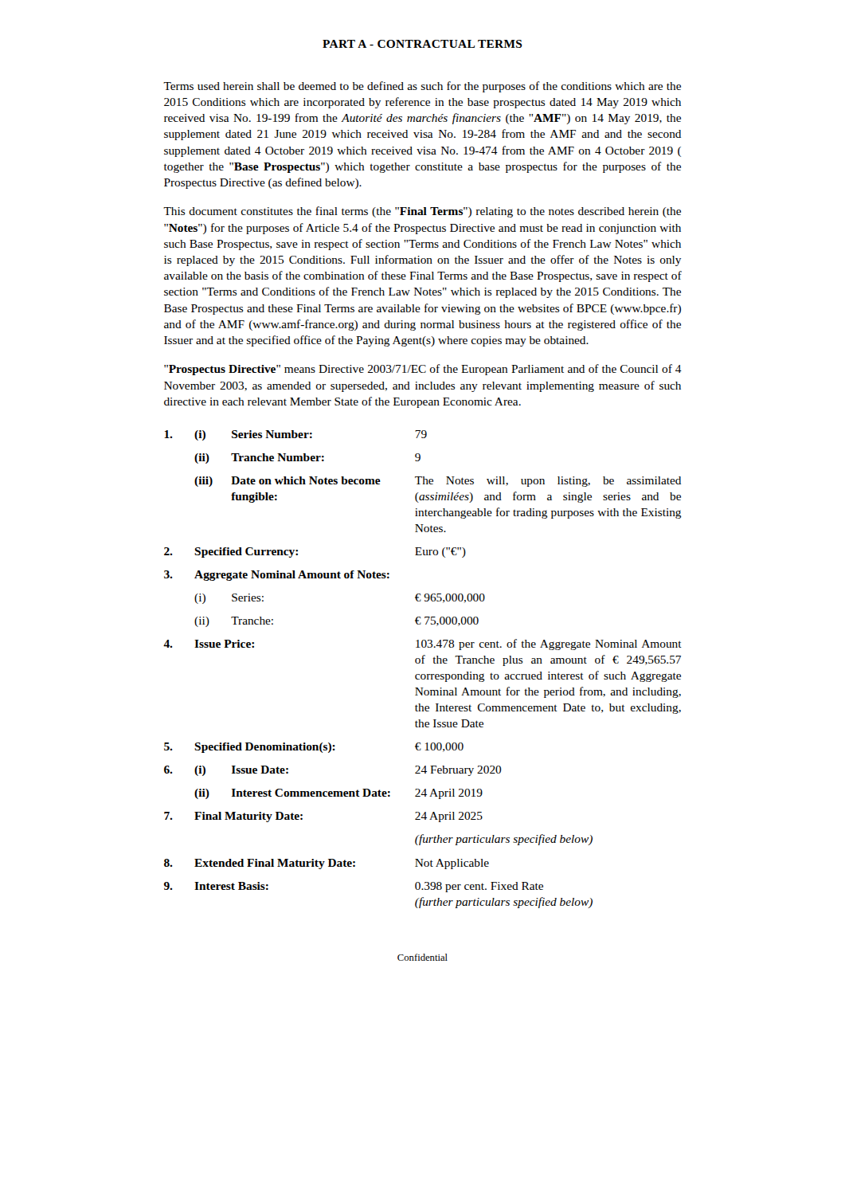PART A - CONTRACTUAL TERMS
Terms used herein shall be deemed to be defined as such for the purposes of the conditions which are the 2015 Conditions which are incorporated by reference in the base prospectus dated 14 May 2019 which received visa No. 19-199 from the Autorité des marchés financiers (the "AMF") on 14 May 2019, the supplement dated 21 June 2019 which received visa No. 19-284 from the AMF and and the second supplement dated 4 October 2019 which received visa No. 19-474 from the AMF on 4 October 2019 ( together the "Base Prospectus") which together constitute a base prospectus for the purposes of the Prospectus Directive (as defined below).
This document constitutes the final terms (the "Final Terms") relating to the notes described herein (the "Notes") for the purposes of Article 5.4 of the Prospectus Directive and must be read in conjunction with such Base Prospectus, save in respect of section "Terms and Conditions of the French Law Notes" which is replaced by the 2015 Conditions. Full information on the Issuer and the offer of the Notes is only available on the basis of the combination of these Final Terms and the Base Prospectus, save in respect of section "Terms and Conditions of the French Law Notes" which is replaced by the 2015 Conditions. The Base Prospectus and these Final Terms are available for viewing on the websites of BPCE (www.bpce.fr) and of the AMF (www.amf-france.org) and during normal business hours at the registered office of the Issuer and at the specified office of the Paying Agent(s) where copies may be obtained.
"Prospectus Directive" means Directive 2003/71/EC of the European Parliament and of the Council of 4 November 2003, as amended or superseded, and includes any relevant implementing measure of such directive in each relevant Member State of the European Economic Area.
| 1. | (i) | Series Number: | 79 |
| | (ii) | Tranche Number: | 9 |
| | (iii) | Date on which Notes become fungible: | The Notes will, upon listing, be assimilated ( assimilées ) and form a single series and be interchangeable for trading purposes with the Existing Notes. |
| 2. | Specified Currency: | Euro ("€") |
| 3. | Aggregate Nominal Amount of Notes: | |
| | (i) | Series: | € 965,000,000 |
| | (ii) | Tranche: | € 75,000,000 |
| 4. | Issue Price: | 103.478 per cent. of the Aggregate Nominal Amount of the Tranche plus an amount of € 249,565.57 corresponding to accrued interest of such Aggregate Nominal Amount for the period from, and including, the Interest Commencement Date to, but excluding, the Issue Date |
| 5. | Specified Denomination(s): | € 100,000 |
| 6. | (i) | Issue Date: | 24 February 2020 |
| | (ii) | Interest Commencement Date: | 24 April 2019 |
| 7. | Final Maturity Date: | 24 April 2025 |
| | | (further particulars specified below) |
| 8. | Extended Final Maturity Date: | Not Applicable |
| 9. | Interest Basis: | 0.398 per cent. Fixed Rate (further particulars specified below) |
Confidential